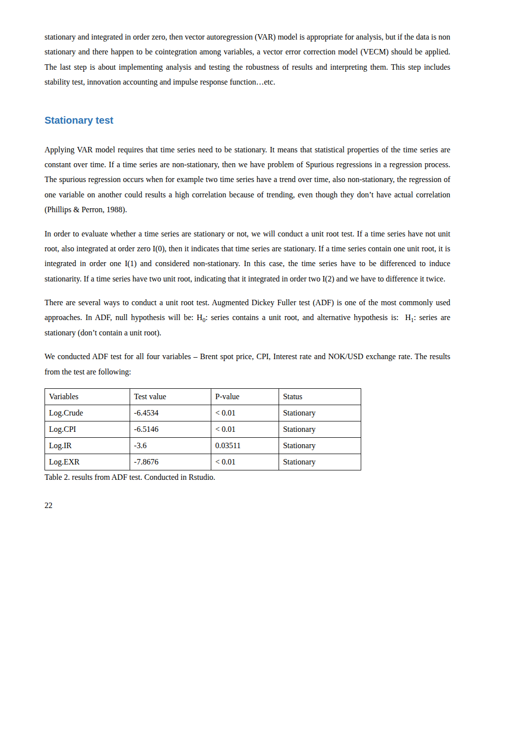stationary and integrated in order zero, then vector autoregression (VAR) model is appropriate for analysis, but if the data is non stationary and there happen to be cointegration among variables, a vector error correction model (VECM) should be applied. The last step is about implementing analysis and testing the robustness of results and interpreting them. This step includes stability test, innovation accounting and impulse response function…etc.
Stationary test
Applying VAR model requires that time series need to be stationary. It means that statistical properties of the time series are constant over time. If a time series are non-stationary, then we have problem of Spurious regressions in a regression process. The spurious regression occurs when for example two time series have a trend over time, also non-stationary, the regression of one variable on another could results a high correlation because of trending, even though they don’t have actual correlation (Phillips & Perron, 1988).
In order to evaluate whether a time series are stationary or not, we will conduct a unit root test. If a time series have not unit root, also integrated at order zero I(0), then it indicates that time series are stationary. If a time series contain one unit root, it is integrated in order one I(1) and considered non-stationary. In this case, the time series have to be differenced to induce stationarity. If a time series have two unit root, indicating that it integrated in order two I(2) and we have to difference it twice.
There are several ways to conduct a unit root test. Augmented Dickey Fuller test (ADF) is one of the most commonly used approaches. In ADF, null hypothesis will be: H0: series contains a unit root, and alternative hypothesis is: H1: series are stationary (don’t contain a unit root).
We conducted ADF test for all four variables – Brent spot price, CPI, Interest rate and NOK/USD exchange rate. The results from the test are following:
| Variables | Test value | P-value | Status |
| Log.Crude | -6.4534 | < 0.01 | Stationary |
| Log.CPI | -6.5146 | < 0.01 | Stationary |
| Log.IR | -3.6 | 0.03511 | Stationary |
| Log.EXR | -7.8676 | < 0.01 | Stationary |
Table 2. results from ADF test. Conducted in Rstudio.
22